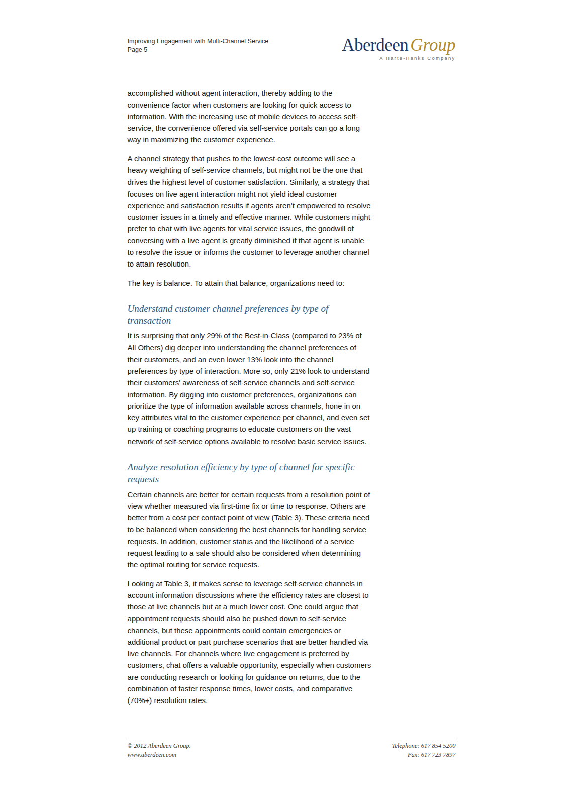Improving Engagement with Multi-Channel Service Page 5
Aberdeen Group A Harte-Hanks Company
accomplished without agent interaction, thereby adding to the convenience factor when customers are looking for quick access to information. With the increasing use of mobile devices to access self-service, the convenience offered via self-service portals can go a long way in maximizing the customer experience.
A channel strategy that pushes to the lowest-cost outcome will see a heavy weighting of self-service channels, but might not be the one that drives the highest level of customer satisfaction. Similarly, a strategy that focuses on live agent interaction might not yield ideal customer experience and satisfaction results if agents aren't empowered to resolve customer issues in a timely and effective manner. While customers might prefer to chat with live agents for vital service issues, the goodwill of conversing with a live agent is greatly diminished if that agent is unable to resolve the issue or informs the customer to leverage another channel to attain resolution.
The key is balance. To attain that balance, organizations need to:
Understand customer channel preferences by type of transaction
It is surprising that only 29% of the Best-in-Class (compared to 23% of All Others) dig deeper into understanding the channel preferences of their customers, and an even lower 13% look into the channel preferences by type of interaction. More so, only 21% look to understand their customers' awareness of self-service channels and self-service information. By digging into customer preferences, organizations can prioritize the type of information available across channels, hone in on key attributes vital to the customer experience per channel, and even set up training or coaching programs to educate customers on the vast network of self-service options available to resolve basic service issues.
Analyze resolution efficiency by type of channel for specific requests
Certain channels are better for certain requests from a resolution point of view whether measured via first-time fix or time to response. Others are better from a cost per contact point of view (Table 3). These criteria need to be balanced when considering the best channels for handling service requests. In addition, customer status and the likelihood of a service request leading to a sale should also be considered when determining the optimal routing for service requests.
Looking at Table 3, it makes sense to leverage self-service channels in account information discussions where the efficiency rates are closest to those at live channels but at a much lower cost. One could argue that appointment requests should also be pushed down to self-service channels, but these appointments could contain emergencies or additional product or part purchase scenarios that are better handled via live channels. For channels where live engagement is preferred by customers, chat offers a valuable opportunity, especially when customers are conducting research or looking for guidance on returns, due to the combination of faster response times, lower costs, and comparative (70%+) resolution rates.
© 2012 Aberdeen Group.
www.aberdeen.com
Telephone: 617 854 5200
Fax: 617 723 7897